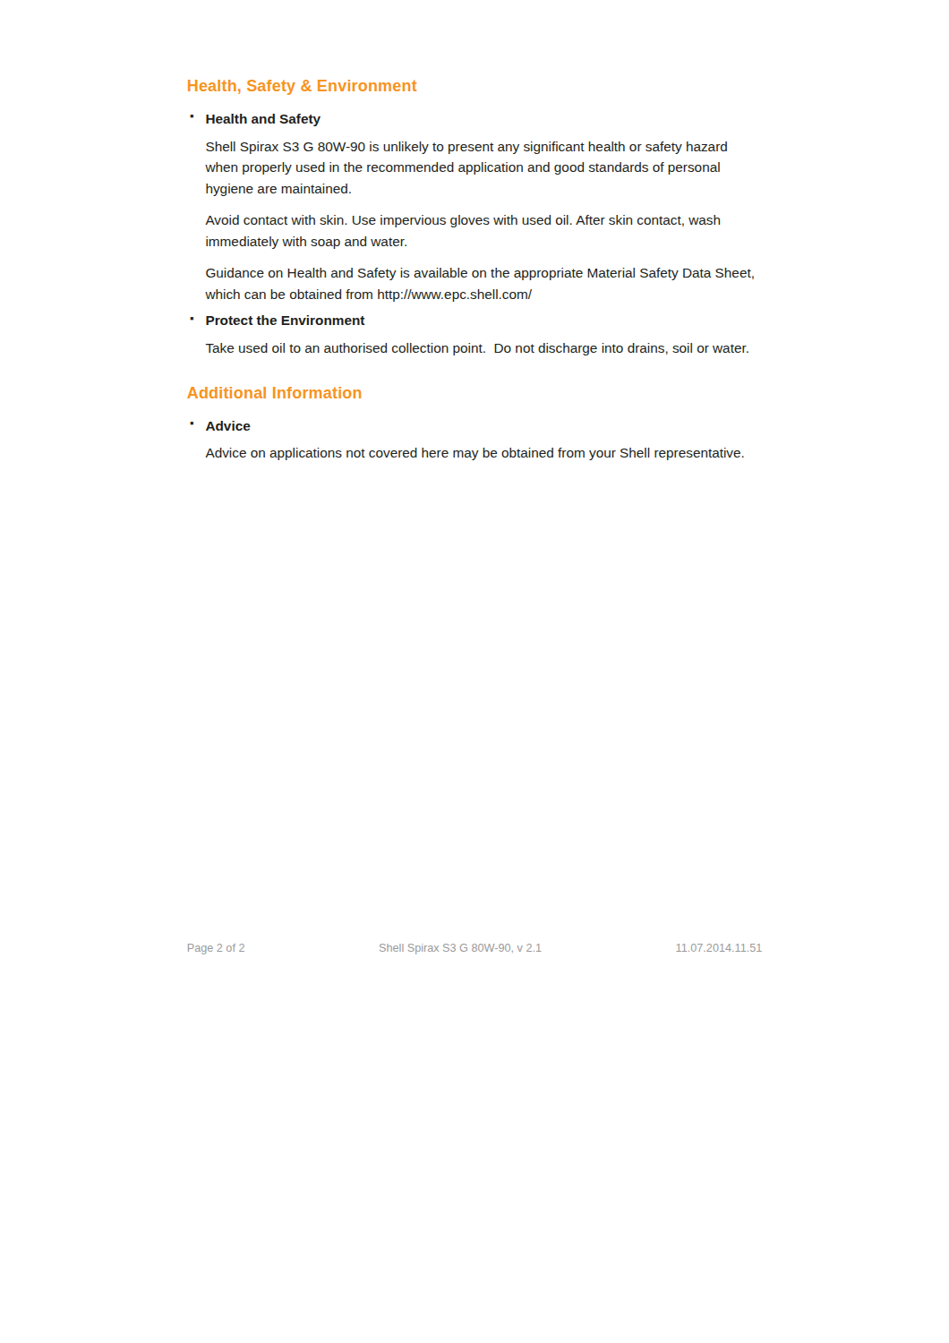Health, Safety & Environment
Health and Safety
Shell Spirax S3 G 80W-90 is unlikely to present any significant health or safety hazard when properly used in the recommended application and good standards of personal hygiene are maintained.
Avoid contact with skin. Use impervious gloves with used oil. After skin contact, wash immediately with soap and water.
Guidance on Health and Safety is available on the appropriate Material Safety Data Sheet, which can be obtained from http://www.epc.shell.com/
Protect the Environment
Take used oil to an authorised collection point. Do not discharge into drains, soil or water.
Additional Information
Advice
Advice on applications not covered here may be obtained from your Shell representative.
Page 2 of 2 Shell Spirax S3 G 80W-90, v 2.1 11.07.2014.11.51